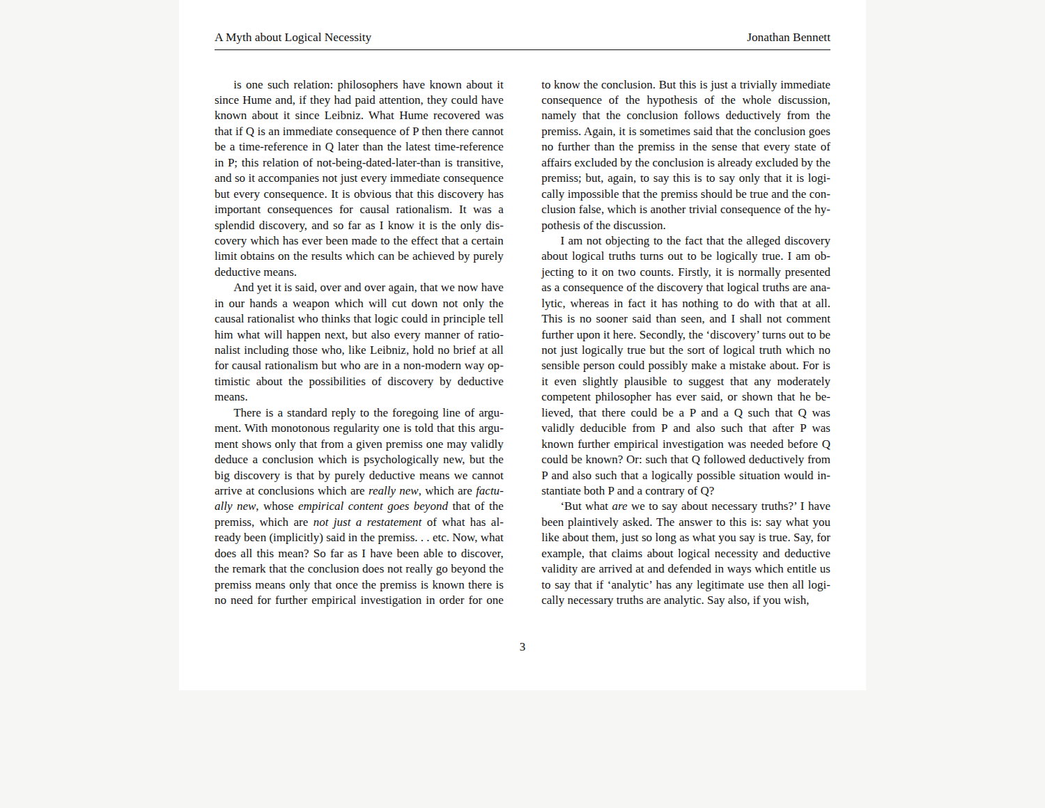A Myth about Logical Necessity Jonathan Bennett
is one such relation: philosophers have known about it since Hume and, if they had paid attention, they could have known about it since Leibniz. What Hume recovered was that if Q is an immediate consequence of P then there cannot be a time-reference in Q later than the latest time-reference in P; this relation of not-being-dated-later-than is transitive, and so it accompanies not just every immediate consequence but every consequence. It is obvious that this discovery has important consequences for causal rationalism. It was a splendid discovery, and so far as I know it is the only discovery which has ever been made to the effect that a certain limit obtains on the results which can be achieved by purely deductive means.
And yet it is said, over and over again, that we now have in our hands a weapon which will cut down not only the causal rationalist who thinks that logic could in principle tell him what will happen next, but also every manner of rationalist including those who, like Leibniz, hold no brief at all for causal rationalism but who are in a non-modern way optimistic about the possibilities of discovery by deductive means.
There is a standard reply to the foregoing line of argument. With monotonous regularity one is told that this argument shows only that from a given premiss one may validly deduce a conclusion which is psychologically new, but the big discovery is that by purely deductive means we cannot arrive at conclusions which are really new, which are factually new, whose empirical content goes beyond that of the premiss, which are not just a restatement of what has already been (implicitly) said in the premiss. . . etc. Now, what does all this mean? So far as I have been able to discover, the remark that the conclusion does not really go beyond the premiss means only that once the premiss is known there is no need for further empirical investigation in order for one to know the conclusion. But this is just a trivially immediate consequence of the hypothesis of the whole discussion, namely that the conclusion follows deductively from the premiss. Again, it is sometimes said that the conclusion goes no further than the premiss in the sense that every state of affairs excluded by the conclusion is already excluded by the premiss; but, again, to say this is to say only that it is logically impossible that the premiss should be true and the conclusion false, which is another trivial consequence of the hypothesis of the discussion.
I am not objecting to the fact that the alleged discovery about logical truths turns out to be logically true. I am objecting to it on two counts. Firstly, it is normally presented as a consequence of the discovery that logical truths are analytic, whereas in fact it has nothing to do with that at all. This is no sooner said than seen, and I shall not comment further upon it here. Secondly, the ‘discovery’ turns out to be not just logically true but the sort of logical truth which no sensible person could possibly make a mistake about. For is it even slightly plausible to suggest that any moderately competent philosopher has ever said, or shown that he believed, that there could be a P and a Q such that Q was validly deducible from P and also such that after P was known further empirical investigation was needed before Q could be known? Or: such that Q followed deductively from P and also such that a logically possible situation would instantiate both P and a contrary of Q?
‘But what are we to say about necessary truths?’ I have been plaintively asked. The answer to this is: say what you like about them, just so long as what you say is true. Say, for example, that claims about logical necessity and deductive validity are arrived at and defended in ways which entitle us to say that if ‘analytic’ has any legitimate use then all logically necessary truths are analytic. Say also, if you wish,
3